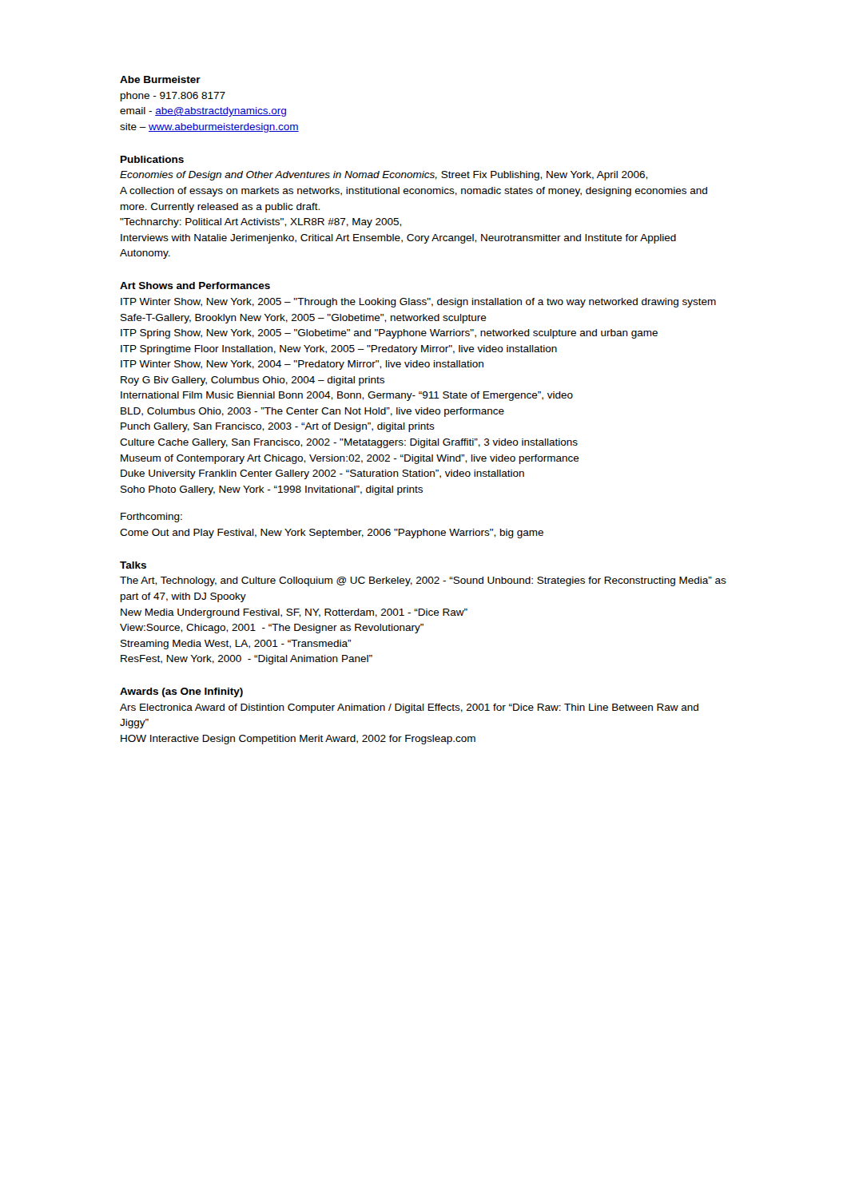Abe Burmeister
phone - 917.806 8177
email - abe@abstractdynamics.org
site – www.abeburmeisterdesign.com
Publications
Economies of Design and Other Adventures in Nomad Economics, Street Fix Publishing, New York, April 2006,
A collection of essays on markets as networks, institutional economics, nomadic states of money, designing economies and more. Currently released as a public draft.
"Technarchy: Political Art Activists", XLR8R #87, May 2005,
Interviews with Natalie Jerimenjenko, Critical Art Ensemble, Cory Arcangel, Neurotransmitter and Institute for Applied Autonomy.
Art Shows and Performances
ITP Winter Show, New York, 2005 – "Through the Looking Glass", design installation of a two way networked drawing system
Safe-T-Gallery, Brooklyn New York, 2005 – "Globetime", networked sculpture
ITP Spring Show, New York, 2005 – "Globetime" and "Payphone Warriors", networked sculpture and urban game
ITP Springtime Floor Installation, New York, 2005 – "Predatory Mirror", live video installation
ITP Winter Show, New York, 2004 – "Predatory Mirror", live video installation
Roy G Biv Gallery, Columbus Ohio, 2004 – digital prints
International Film Music Biennial Bonn 2004, Bonn, Germany- “911 State of Emergence”, video
BLD, Columbus Ohio, 2003 - ”The Center Can Not Hold”, live video performance
Punch Gallery, San Francisco, 2003 - “Art of Design”, digital prints
Culture Cache Gallery, San Francisco, 2002 - "Metataggers: Digital Graffiti”, 3 video installations
Museum of Contemporary Art Chicago, Version:02, 2002 - “Digital Wind”, live video performance
Duke University Franklin Center Gallery 2002 - “Saturation Station”, video installation
Soho Photo Gallery, New York - “1998 Invitational”, digital prints
Forthcoming:
Come Out and Play Festival, New York September, 2006 "Payphone Warriors", big game
Talks
The Art, Technology, and Culture Colloquium @ UC Berkeley, 2002 - “Sound Unbound: Strategies for Reconstructing Media” as part of 47, with DJ Spooky
New Media Underground Festival, SF, NY, Rotterdam, 2001 - “Dice Raw”
View:Source, Chicago, 2001 - “The Designer as Revolutionary”
Streaming Media West, LA, 2001 - “Transmedia”
ResFest, New York, 2000 - “Digital Animation Panel”
Awards (as One Infinity)
Ars Electronica Award of Distintion Computer Animation / Digital Effects, 2001 for “Dice Raw: Thin Line Between Raw and Jiggy”
HOW Interactive Design Competition Merit Award, 2002 for Frogsleap.com